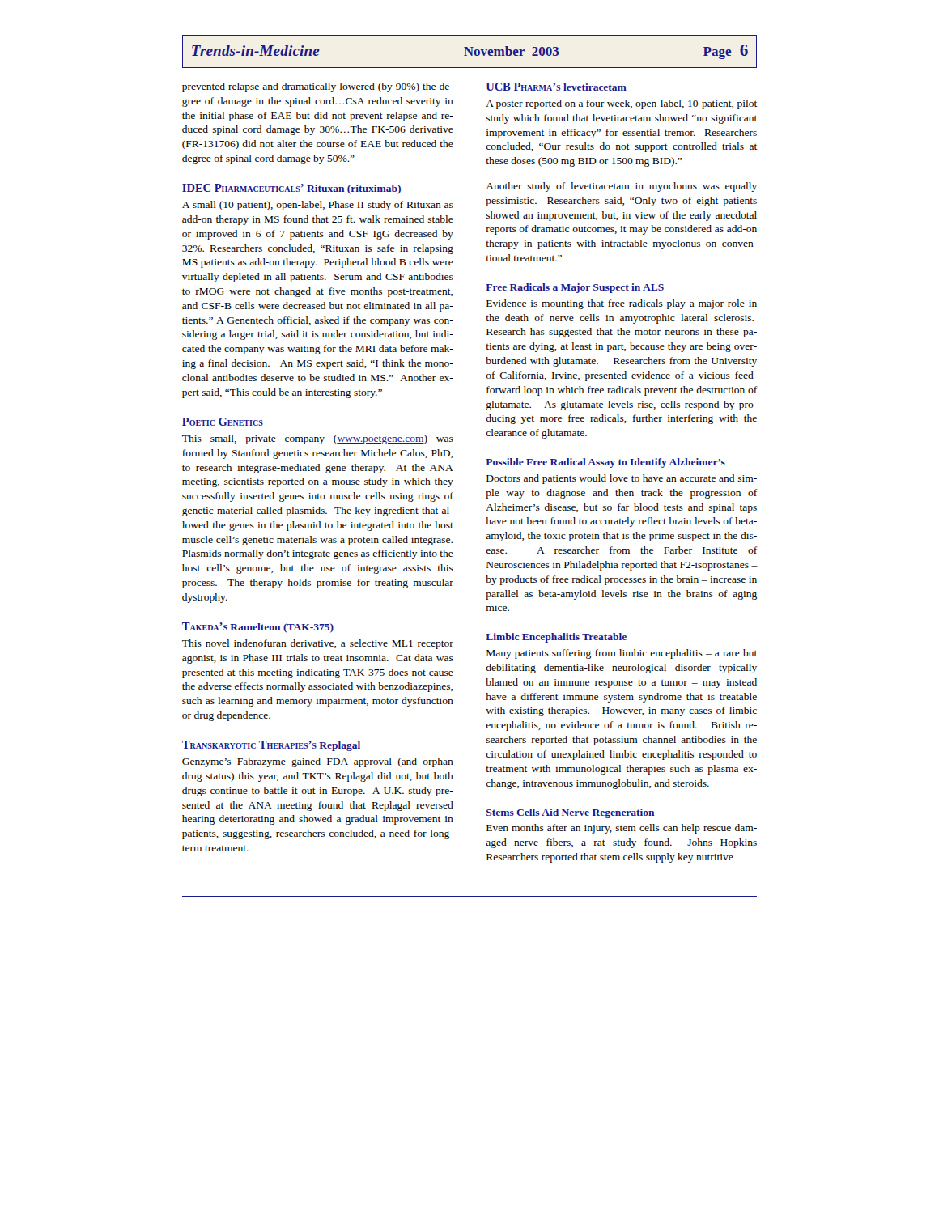Trends-in-Medicine November 2003 Page 6
prevented relapse and dramatically lowered (by 90%) the degree of damage in the spinal cord…CsA reduced severity in the initial phase of EAE but did not prevent relapse and reduced spinal cord damage by 30%…The FK-506 derivative (FR-131706) did not alter the course of EAE but reduced the degree of spinal cord damage by 50%.”
IDEC Pharmaceuticals’ Rituxan (rituximab)
A small (10 patient), open-label, Phase II study of Rituxan as add-on therapy in MS found that 25 ft. walk remained stable or improved in 6 of 7 patients and CSF IgG decreased by 32%. Researchers concluded, “Rituxan is safe in relapsing MS patients as add-on therapy. Peripheral blood B cells were virtually depleted in all patients. Serum and CSF antibodies to rMOG were not changed at five months post-treatment, and CSF-B cells were decreased but not eliminated in all patients.” A Genentech official, asked if the company was considering a larger trial, said it is under consideration, but indicated the company was waiting for the MRI data before making a final decision. An MS expert said, “I think the monoclonal antibodies deserve to be studied in MS.” Another expert said, “This could be an interesting story.”
Poetic Genetics
This small, private company (www.poetgene.com) was formed by Stanford genetics researcher Michele Calos, PhD, to research integrase-mediated gene therapy. At the ANA meeting, scientists reported on a mouse study in which they successfully inserted genes into muscle cells using rings of genetic material called plasmids. The key ingredient that allowed the genes in the plasmid to be integrated into the host muscle cell’s genetic materials was a protein called integrase. Plasmids normally don’t integrate genes as efficiently into the host cell’s genome, but the use of integrase assists this process. The therapy holds promise for treating muscular dystrophy.
Takeda’s Ramelteon (TAK-375)
This novel indenofuran derivative, a selective ML1 receptor agonist, is in Phase III trials to treat insomnia. Cat data was presented at this meeting indicating TAK-375 does not cause the adverse effects normally associated with benzodiazepines, such as learning and memory impairment, motor dysfunction or drug dependence.
Transkaryotic Therapies’s Replagal
Genzyme’s Fabrazyme gained FDA approval (and orphan drug status) this year, and TKT’s Replagal did not, but both drugs continue to battle it out in Europe. A U.K. study presented at the ANA meeting found that Replagal reversed hearing deteriorating and showed a gradual improvement in patients, suggesting, researchers concluded, a need for long-term treatment.
UCB Pharma’s levetiracetam
A poster reported on a four week, open-label, 10-patient, pilot study which found that levetiracetam showed “no significant improvement in efficacy” for essential tremor. Researchers concluded, “Our results do not support controlled trials at these doses (500 mg BID or 1500 mg BID).”
Another study of levetiracetam in myoclonus was equally pessimistic. Researchers said, “Only two of eight patients showed an improvement, but, in view of the early anecdotal reports of dramatic outcomes, it may be considered as add-on therapy in patients with intractable myoclonus on conventional treatment.”
Free Radicals a Major Suspect in ALS
Evidence is mounting that free radicals play a major role in the death of nerve cells in amyotrophic lateral sclerosis. Research has suggested that the motor neurons in these patients are dying, at least in part, because they are being overburdened with glutamate. Researchers from the University of California, Irvine, presented evidence of a vicious feed-forward loop in which free radicals prevent the destruction of glutamate. As glutamate levels rise, cells respond by producing yet more free radicals, further interfering with the clearance of glutamate.
Possible Free Radical Assay to Identify Alzheimer’s
Doctors and patients would love to have an accurate and simple way to diagnose and then track the progression of Alzheimer’s disease, but so far blood tests and spinal taps have not been found to accurately reflect brain levels of beta-amyloid, the toxic protein that is the prime suspect in the disease. A researcher from the Farber Institute of Neurosciences in Philadelphia reported that F2-isoprostanes – by products of free radical processes in the brain – increase in parallel as beta-amyloid levels rise in the brains of aging mice.
Limbic Encephalitis Treatable
Many patients suffering from limbic encephalitis – a rare but debilitating dementia-like neurological disorder typically blamed on an immune response to a tumor – may instead have a different immune system syndrome that is treatable with existing therapies. However, in many cases of limbic encephalitis, no evidence of a tumor is found. British researchers reported that potassium channel antibodies in the circulation of unexplained limbic encephalitis responded to treatment with immunological therapies such as plasma exchange, intravenous immunoglobulin, and steroids.
Stems Cells Aid Nerve Regeneration
Even months after an injury, stem cells can help rescue damaged nerve fibers, a rat study found. Johns Hopkins Researchers reported that stem cells supply key nutritive